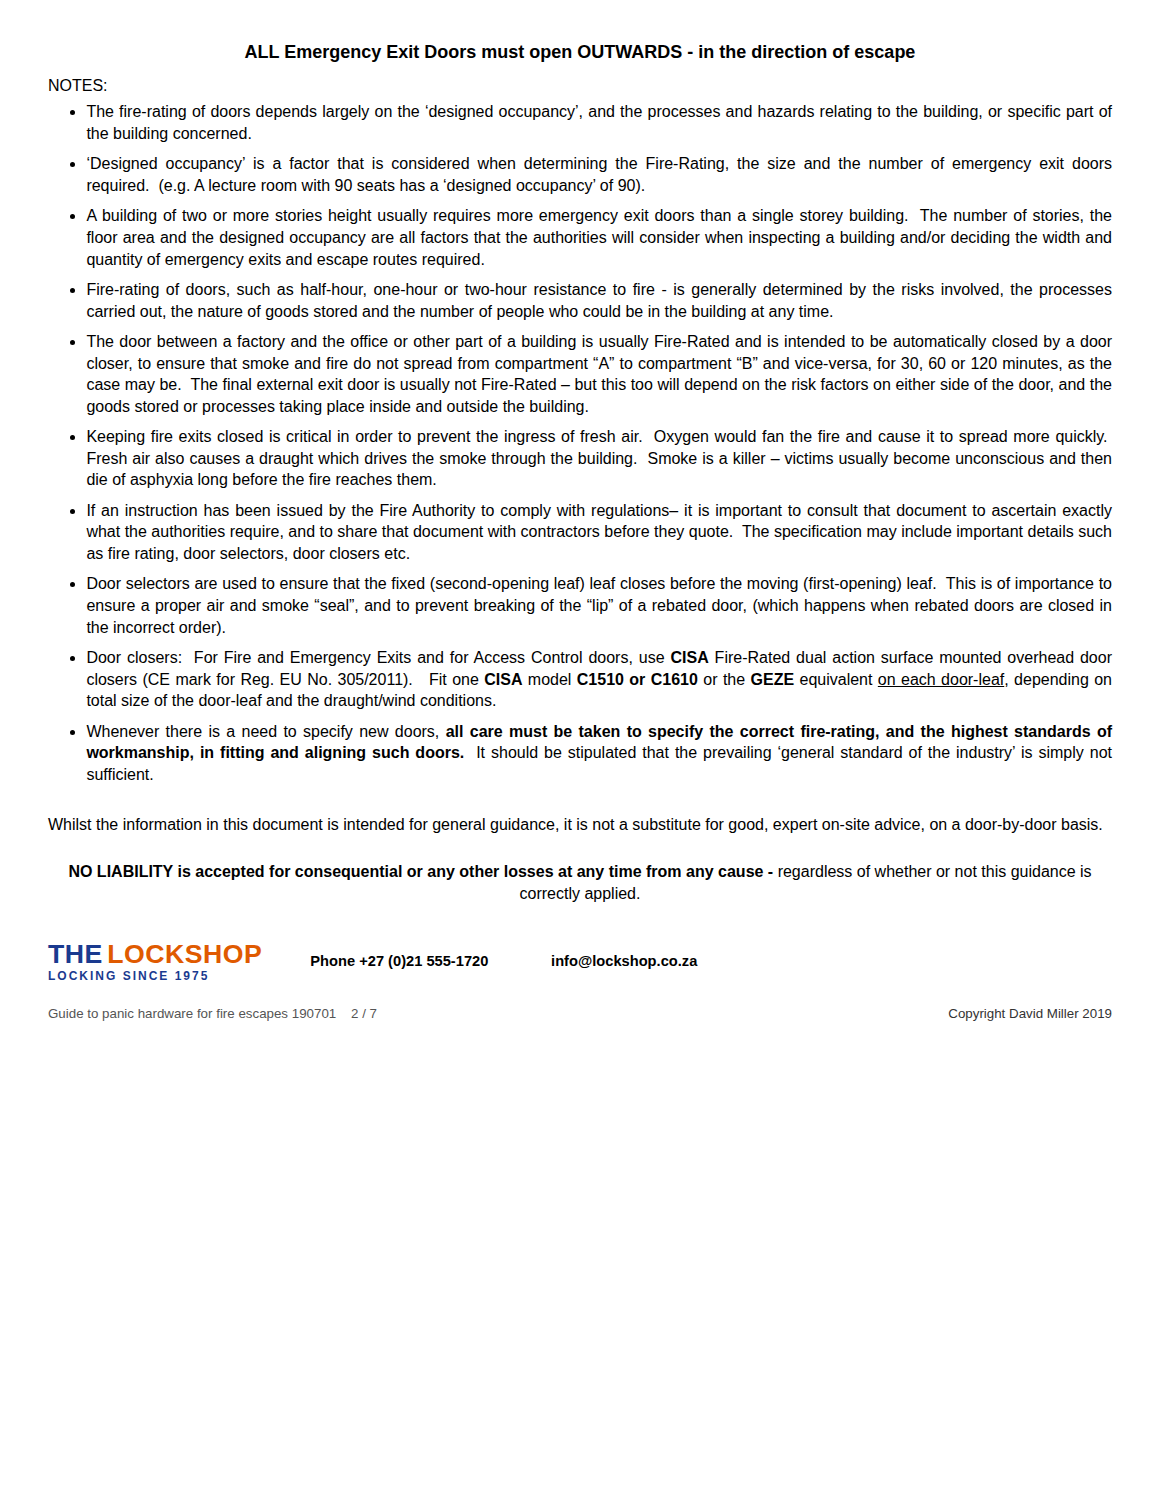ALL Emergency Exit Doors must open OUTWARDS - in the direction of escape
NOTES:
The fire-rating of doors depends largely on the ‘designed occupancy’, and the processes and hazards relating to the building, or specific part of the building concerned.
‘Designed occupancy’ is a factor that is considered when determining the Fire-Rating, the size and the number of emergency exit doors required. (e.g. A lecture room with 90 seats has a ‘designed occupancy’ of 90).
A building of two or more stories height usually requires more emergency exit doors than a single storey building. The number of stories, the floor area and the designed occupancy are all factors that the authorities will consider when inspecting a building and/or deciding the width and quantity of emergency exits and escape routes required.
Fire-rating of doors, such as half-hour, one-hour or two-hour resistance to fire - is generally determined by the risks involved, the processes carried out, the nature of goods stored and the number of people who could be in the building at any time.
The door between a factory and the office or other part of a building is usually Fire-Rated and is intended to be automatically closed by a door closer, to ensure that smoke and fire do not spread from compartment “A” to compartment “B” and vice-versa, for 30, 60 or 120 minutes, as the case may be. The final external exit door is usually not Fire-Rated – but this too will depend on the risk factors on either side of the door, and the goods stored or processes taking place inside and outside the building.
Keeping fire exits closed is critical in order to prevent the ingress of fresh air. Oxygen would fan the fire and cause it to spread more quickly. Fresh air also causes a draught which drives the smoke through the building. Smoke is a killer – victims usually become unconscious and then die of asphyxia long before the fire reaches them.
If an instruction has been issued by the Fire Authority to comply with regulations– it is important to consult that document to ascertain exactly what the authorities require, and to share that document with contractors before they quote. The specification may include important details such as fire rating, door selectors, door closers etc.
Door selectors are used to ensure that the fixed (second-opening leaf) leaf closes before the moving (first-opening) leaf. This is of importance to ensure a proper air and smoke “seal”, and to prevent breaking of the “lip” of a rebated door, (which happens when rebated doors are closed in the incorrect order).
Door closers: For Fire and Emergency Exits and for Access Control doors, use CISA Fire-Rated dual action surface mounted overhead door closers (CE mark for Reg. EU No. 305/2011). Fit one CISA model C1510 or C1610 or the GEZE equivalent on each door-leaf, depending on total size of the door-leaf and the draught/wind conditions.
Whenever there is a need to specify new doors, all care must be taken to specify the correct fire-rating, and the highest standards of workmanship, in fitting and aligning such doors. It should be stipulated that the prevailing ‘general standard of the industry’ is simply not sufficient.
Whilst the information in this document is intended for general guidance, it is not a substitute for good, expert on-site advice, on a door-by-door basis.
NO LIABILITY is accepted for consequential or any other losses at any time from any cause - regardless of whether or not this guidance is correctly applied.
THE LOCKSHOP LOCKING SINCE 1975
Phone +27 (0)21 555-1720 info@lockshop.co.za
Guide to panic hardware for fire escapes 190701 2 / 7 Copyright David Miller 2019